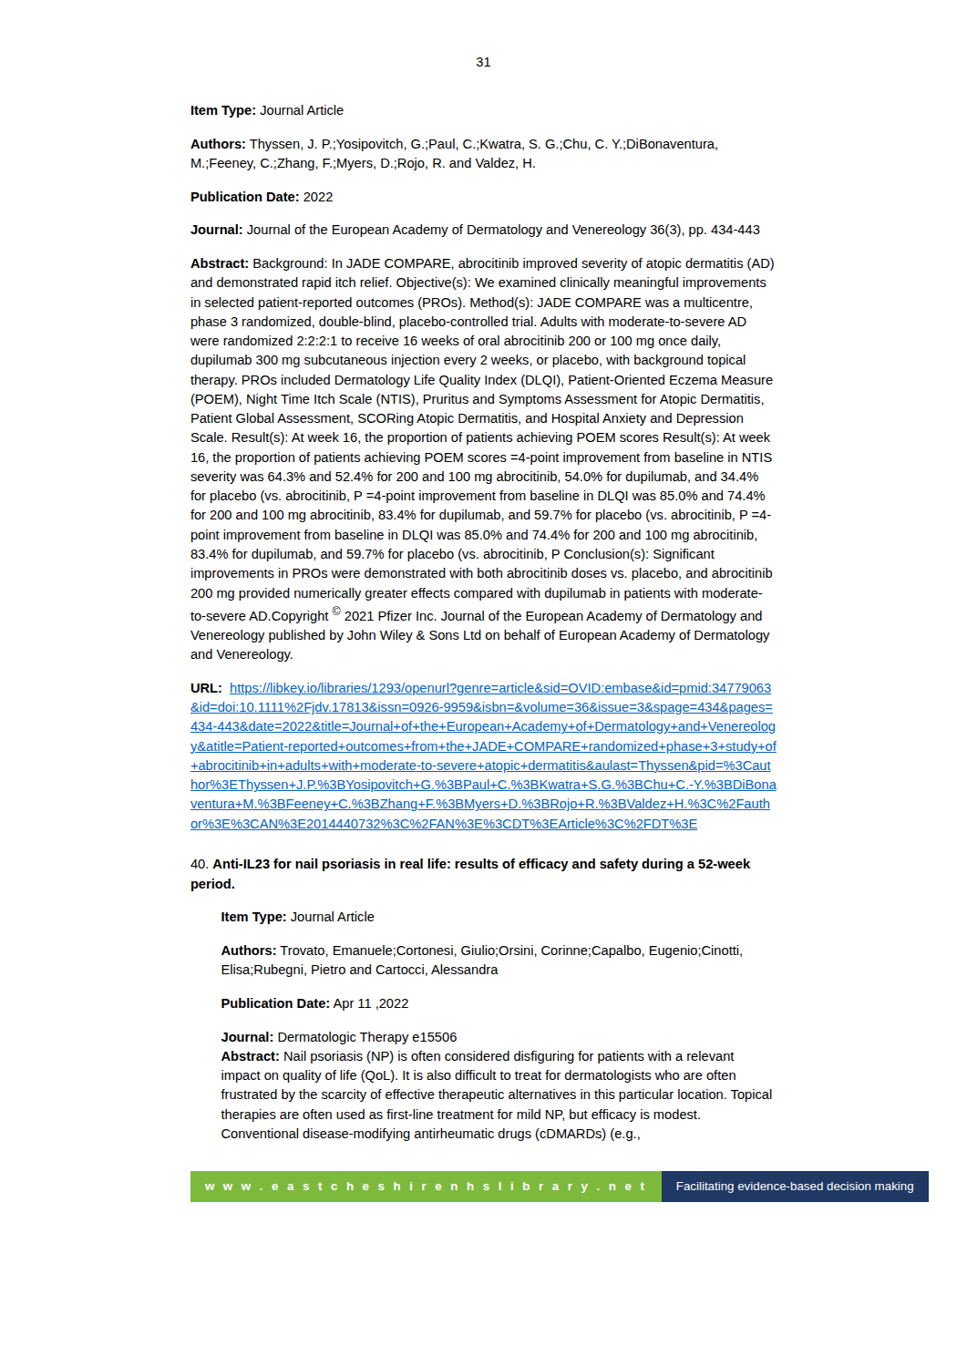31
Item Type: Journal Article
Authors: Thyssen, J. P.;Yosipovitch, G.;Paul, C.;Kwatra, S. G.;Chu, C. Y.;DiBonaventura, M.;Feeney, C.;Zhang, F.;Myers, D.;Rojo, R. and Valdez, H.
Publication Date: 2022
Journal: Journal of the European Academy of Dermatology and Venereology 36(3), pp. 434-443
Abstract: Background: In JADE COMPARE, abrocitinib improved severity of atopic dermatitis (AD) and demonstrated rapid itch relief. Objective(s): We examined clinically meaningful improvements in selected patient-reported outcomes (PROs). Method(s): JADE COMPARE was a multicentre, phase 3 randomized, double-blind, placebo-controlled trial. Adults with moderate-to-severe AD were randomized 2:2:2:1 to receive 16 weeks of oral abrocitinib 200 or 100 mg once daily, dupilumab 300 mg subcutaneous injection every 2 weeks, or placebo, with background topical therapy. PROs included Dermatology Life Quality Index (DLQI), Patient-Oriented Eczema Measure (POEM), Night Time Itch Scale (NTIS), Pruritus and Symptoms Assessment for Atopic Dermatitis, Patient Global Assessment, SCORing Atopic Dermatitis, and Hospital Anxiety and Depression Scale. Result(s): At week 16, the proportion of patients achieving POEM scores Result(s): At week 16, the proportion of patients achieving POEM scores =4-point improvement from baseline in NTIS severity was 64.3% and 52.4% for 200 and 100 mg abrocitinib, 54.0% for dupilumab, and 34.4% for placebo (vs. abrocitinib, P =4-point improvement from baseline in DLQI was 85.0% and 74.4% for 200 and 100 mg abrocitinib, 83.4% for dupilumab, and 59.7% for placebo (vs. abrocitinib, P =4-point improvement from baseline in DLQI was 85.0% and 74.4% for 200 and 100 mg abrocitinib, 83.4% for dupilumab, and 59.7% for placebo (vs. abrocitinib, P Conclusion(s): Significant improvements in PROs were demonstrated with both abrocitinib doses vs. placebo, and abrocitinib 200 mg provided numerically greater effects compared with dupilumab in patients with moderate-to-severe AD.Copyright © 2021 Pfizer Inc. Journal of the European Academy of Dermatology and Venereology published by John Wiley & Sons Ltd on behalf of European Academy of Dermatology and Venereology.
URL: https://libkey.io/libraries/1293/openurl?genre=article&sid=OVID:embase&id=pmid:34779063&id=doi:10.1111%2Fjdv.17813&issn=0926-9959&isbn=&volume=36&issue=3&spage=434&pages=434-443&date=2022&title=Journal+of+the+European+Academy+of+Dermatology+and+Venereology&atitle=Patient-reported+outcomes+from+the+JADE+COMPARE+randomized+phase+3+study+of+abrocitinib+in+adults+with+moderate-to-severe+atopic+dermatitis&aulast=Thyssen&pid=%3Cauthor%3EThyssen+J.P.%3BYosipovitch+G.%3BPaul+C.%3BKwatra+S.G.%3BChu+C.-Y.%3BDiBonaventura+M.%3BFeeney+C.%3BZhang+F.%3BMyers+D.%3BRojo+R.%3BValdez+H.%3C%2Fauthor%3E%3CAN%3E2014440732%3C%2FAN%3E%3CDT%3EArticle%3C%2FDT%3E
40. Anti-IL23 for nail psoriasis in real life: results of efficacy and safety during a 52-week period.
Item Type: Journal Article
Authors: Trovato, Emanuele;Cortonesi, Giulio;Orsini, Corinne;Capalbo, Eugenio;Cinotti, Elisa;Rubegni, Pietro and Cartocci, Alessandra
Publication Date: Apr 11 ,2022
Journal: Dermatologic Therapy e15506
Abstract: Nail psoriasis (NP) is often considered disfiguring for patients with a relevant impact on quality of life (QoL). It is also difficult to treat for dermatologists who are often frustrated by the scarcity of effective therapeutic alternatives in this particular location. Topical therapies are often used as first-line treatment for mild NP, but efficacy is modest. Conventional disease-modifying antirheumatic drugs (cDMARDs) (e.g.,
w w w . e a s t c h e s h i r e n h s l i b r a r y . n e t
Facilitating evidence-based decision making